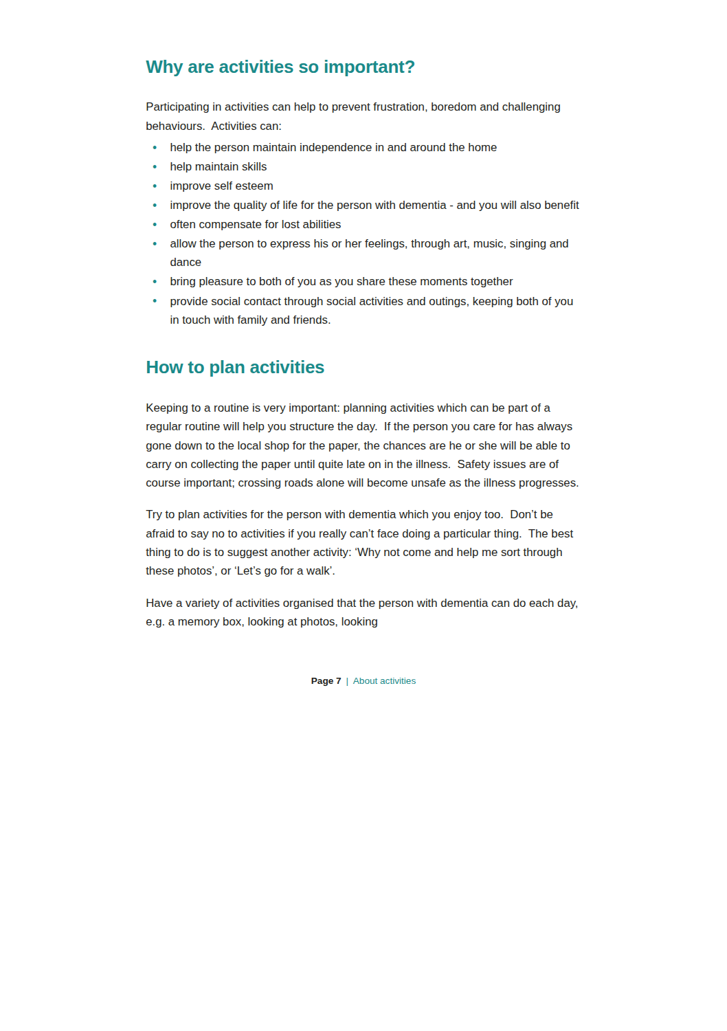Why are activities so important?
Participating in activities can help to prevent frustration, boredom and challenging behaviours. Activities can:
help the person maintain independence in and around the home
help maintain skills
improve self esteem
improve the quality of life for the person with dementia - and you will also benefit
often compensate for lost abilities
allow the person to express his or her feelings, through art, music, singing and dance
bring pleasure to both of you as you share these moments together
provide social contact through social activities and outings, keeping both of you in touch with family and friends.
How to plan activities
Keeping to a routine is very important: planning activities which can be part of a regular routine will help you structure the day. If the person you care for has always gone down to the local shop for the paper, the chances are he or she will be able to carry on collecting the paper until quite late on in the illness. Safety issues are of course important; crossing roads alone will become unsafe as the illness progresses.
Try to plan activities for the person with dementia which you enjoy too. Don’t be afraid to say no to activities if you really can’t face doing a particular thing. The best thing to do is to suggest another activity: ‘Why not come and help me sort through these photos’, or ‘Let’s go for a walk’.
Have a variety of activities organised that the person with dementia can do each day, e.g. a memory box, looking at photos, looking
Page 7|About activities